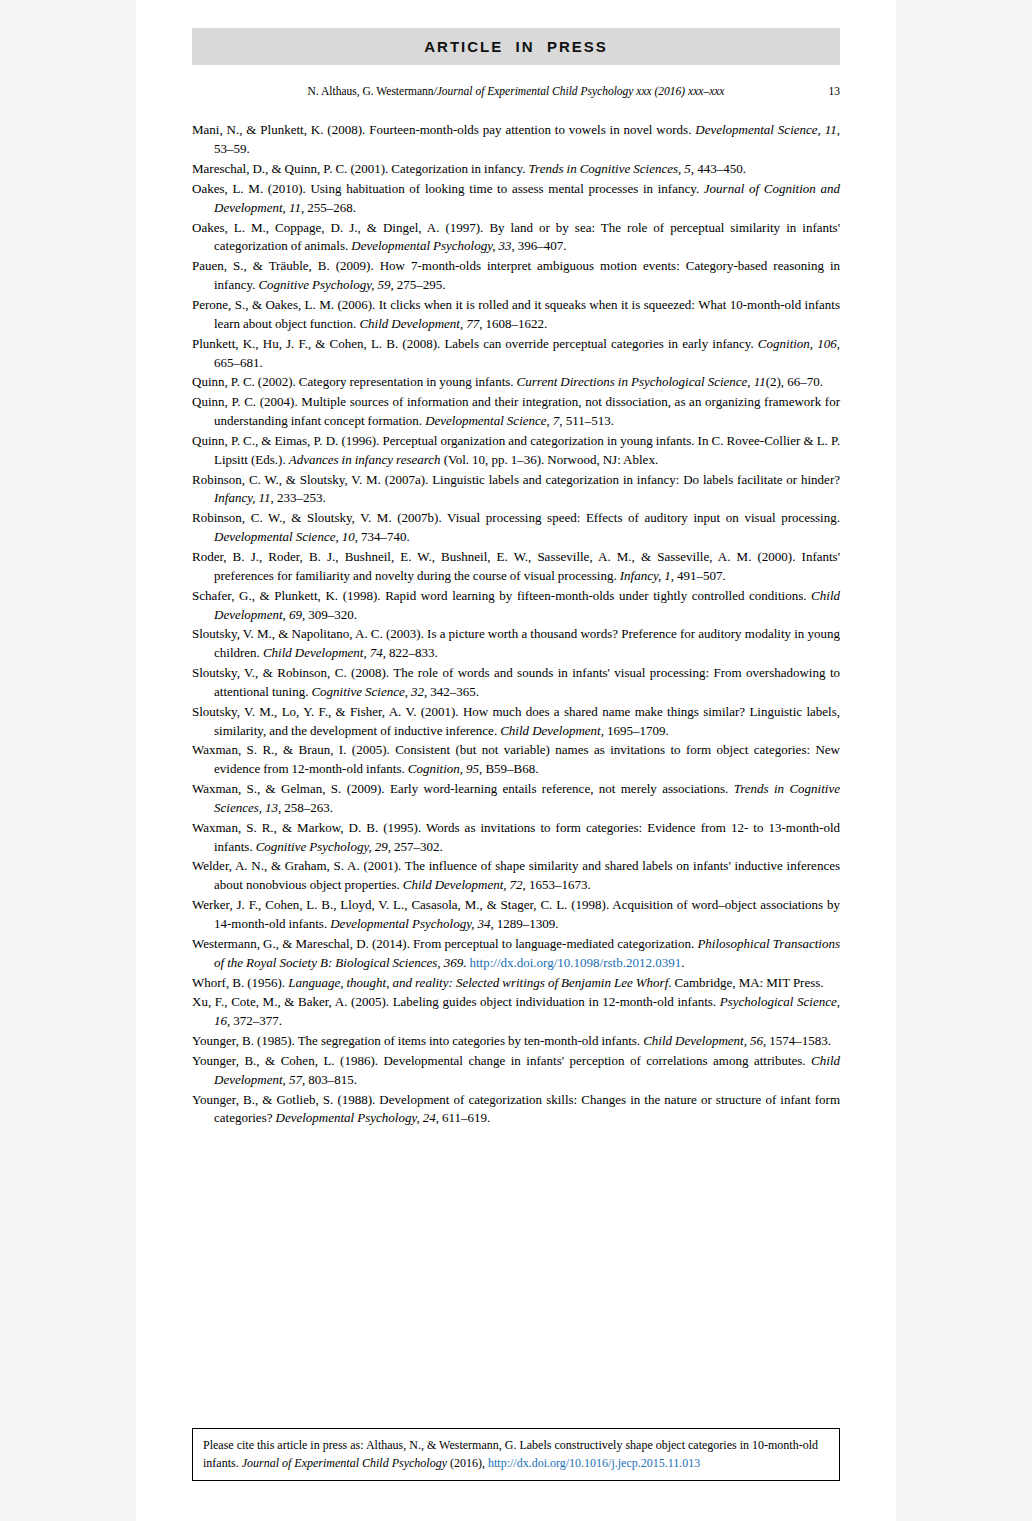ARTICLE IN PRESS
N. Althaus, G. Westermann/Journal of Experimental Child Psychology xxx (2016) xxx–xxx 13
Mani, N., & Plunkett, K. (2008). Fourteen-month-olds pay attention to vowels in novel words. Developmental Science, 11, 53–59.
Mareschal, D., & Quinn, P. C. (2001). Categorization in infancy. Trends in Cognitive Sciences, 5, 443–450.
Oakes, L. M. (2010). Using habituation of looking time to assess mental processes in infancy. Journal of Cognition and Development, 11, 255–268.
Oakes, L. M., Coppage, D. J., & Dingel, A. (1997). By land or by sea: The role of perceptual similarity in infants' categorization of animals. Developmental Psychology, 33, 396–407.
Pauen, S., & Träuble, B. (2009). How 7-month-olds interpret ambiguous motion events: Category-based reasoning in infancy. Cognitive Psychology, 59, 275–295.
Perone, S., & Oakes, L. M. (2006). It clicks when it is rolled and it squeaks when it is squeezed: What 10-month-old infants learn about object function. Child Development, 77, 1608–1622.
Plunkett, K., Hu, J. F., & Cohen, L. B. (2008). Labels can override perceptual categories in early infancy. Cognition, 106, 665–681.
Quinn, P. C. (2002). Category representation in young infants. Current Directions in Psychological Science, 11(2), 66–70.
Quinn, P. C. (2004). Multiple sources of information and their integration, not dissociation, as an organizing framework for understanding infant concept formation. Developmental Science, 7, 511–513.
Quinn, P. C., & Eimas, P. D. (1996). Perceptual organization and categorization in young infants. In C. Rovee-Collier & L. P. Lipsitt (Eds.). Advances in infancy research (Vol. 10, pp. 1–36). Norwood, NJ: Ablex.
Robinson, C. W., & Sloutsky, V. M. (2007a). Linguistic labels and categorization in infancy: Do labels facilitate or hinder? Infancy, 11, 233–253.
Robinson, C. W., & Sloutsky, V. M. (2007b). Visual processing speed: Effects of auditory input on visual processing. Developmental Science, 10, 734–740.
Roder, B. J., Roder, B. J., Bushneil, E. W., Bushneil, E. W., Sasseville, A. M., & Sasseville, A. M. (2000). Infants' preferences for familiarity and novelty during the course of visual processing. Infancy, 1, 491–507.
Schafer, G., & Plunkett, K. (1998). Rapid word learning by fifteen-month-olds under tightly controlled conditions. Child Development, 69, 309–320.
Sloutsky, V. M., & Napolitano, A. C. (2003). Is a picture worth a thousand words? Preference for auditory modality in young children. Child Development, 74, 822–833.
Sloutsky, V., & Robinson, C. (2008). The role of words and sounds in infants' visual processing: From overshadowing to attentional tuning. Cognitive Science, 32, 342–365.
Sloutsky, V. M., Lo, Y. F., & Fisher, A. V. (2001). How much does a shared name make things similar? Linguistic labels, similarity, and the development of inductive inference. Child Development, 1695–1709.
Waxman, S. R., & Braun, I. (2005). Consistent (but not variable) names as invitations to form object categories: New evidence from 12-month-old infants. Cognition, 95, B59–B68.
Waxman, S., & Gelman, S. (2009). Early word-learning entails reference, not merely associations. Trends in Cognitive Sciences, 13, 258–263.
Waxman, S. R., & Markow, D. B. (1995). Words as invitations to form categories: Evidence from 12- to 13-month-old infants. Cognitive Psychology, 29, 257–302.
Welder, A. N., & Graham, S. A. (2001). The influence of shape similarity and shared labels on infants' inductive inferences about nonobvious object properties. Child Development, 72, 1653–1673.
Werker, J. F., Cohen, L. B., Lloyd, V. L., Casasola, M., & Stager, C. L. (1998). Acquisition of word–object associations by 14-month-old infants. Developmental Psychology, 34, 1289–1309.
Westermann, G., & Mareschal, D. (2014). From perceptual to language-mediated categorization. Philosophical Transactions of the Royal Society B: Biological Sciences, 369. http://dx.doi.org/10.1098/rstb.2012.0391.
Whorf, B. (1956). Language, thought, and reality: Selected writings of Benjamin Lee Whorf. Cambridge, MA: MIT Press.
Xu, F., Cote, M., & Baker, A. (2005). Labeling guides object individuation in 12-month-old infants. Psychological Science, 16, 372–377.
Younger, B. (1985). The segregation of items into categories by ten-month-old infants. Child Development, 56, 1574–1583.
Younger, B., & Cohen, L. (1986). Developmental change in infants' perception of correlations among attributes. Child Development, 57, 803–815.
Younger, B., & Gotlieb, S. (1988). Development of categorization skills: Changes in the nature or structure of infant form categories? Developmental Psychology, 24, 611–619.
Please cite this article in press as: Althaus, N., & Westermann, G. Labels constructively shape object categories in 10-month-old infants. Journal of Experimental Child Psychology (2016), http://dx.doi.org/10.1016/j.jecp.2015.11.013